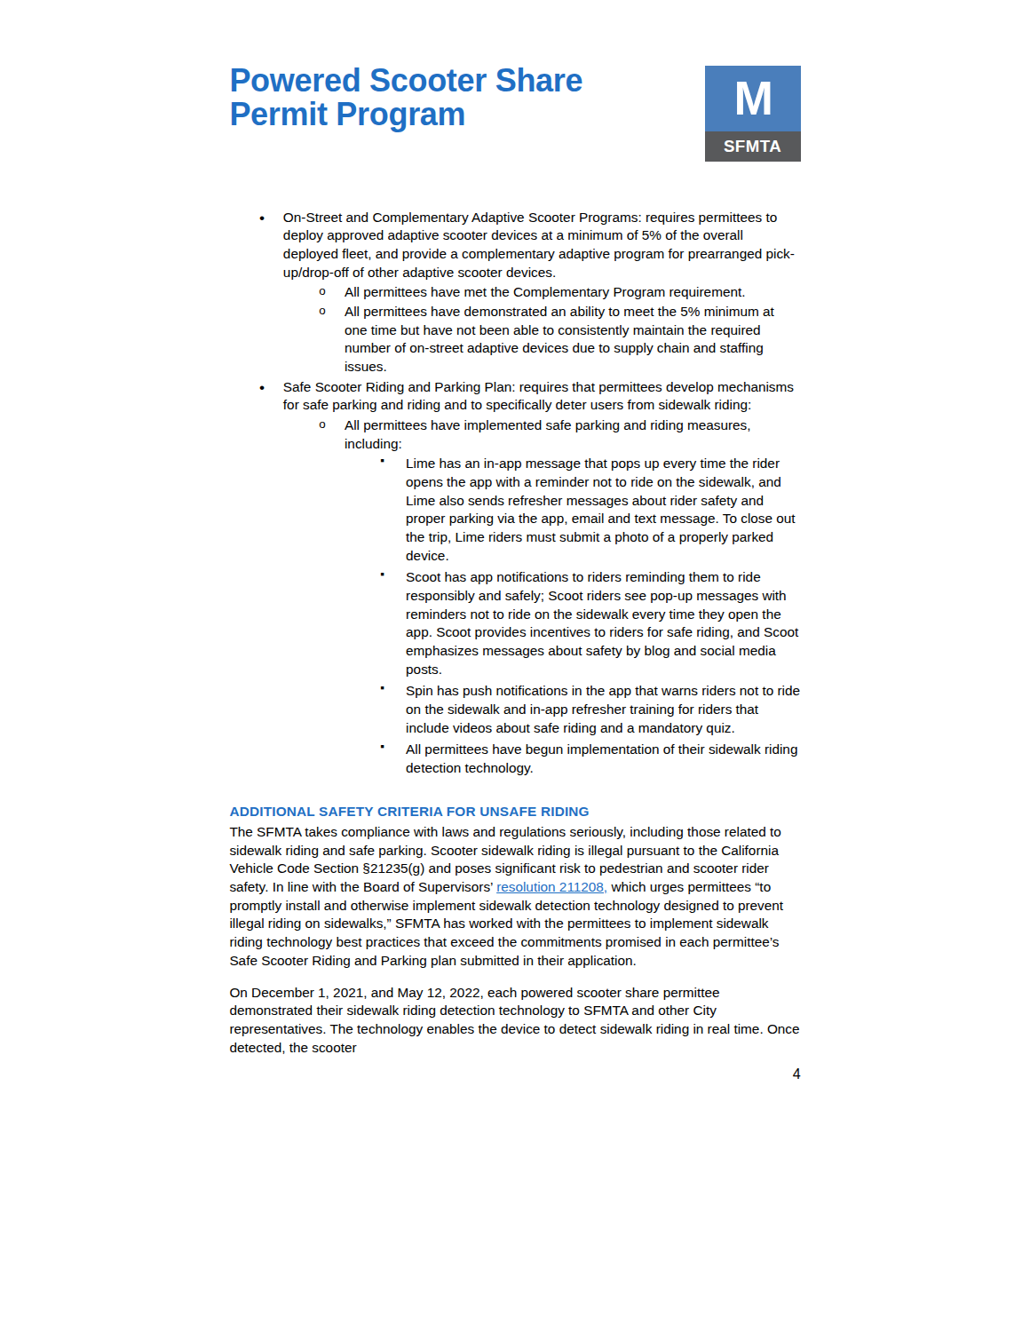Powered Scooter Share
Permit Program
M
SFMTA
On-Street and Complementary Adaptive Scooter Programs: requires permittees to deploy approved adaptive scooter devices at a minimum of 5% of the overall deployed fleet, and provide a complementary adaptive program for prearranged pick-up/drop-off of other adaptive scooter devices.
All permittees have met the Complementary Program requirement.
All permittees have demonstrated an ability to meet the 5% minimum at one time but have not been able to consistently maintain the required number of on-street adaptive devices due to supply chain and staffing issues.
Safe Scooter Riding and Parking Plan: requires that permittees develop mechanisms for safe parking and riding and to specifically deter users from sidewalk riding:
All permittees have implemented safe parking and riding measures, including:
Lime has an in-app message that pops up every time the rider opens the app with a reminder not to ride on the sidewalk, and Lime also sends refresher messages about rider safety and proper parking via the app, email and text message. To close out the trip, Lime riders must submit a photo of a properly parked device.
Scoot has app notifications to riders reminding them to ride responsibly and safely; Scoot riders see pop-up messages with reminders not to ride on the sidewalk every time they open the app. Scoot provides incentives to riders for safe riding, and Scoot emphasizes messages about safety by blog and social media posts.
Spin has push notifications in the app that warns riders not to ride on the sidewalk and in-app refresher training for riders that include videos about safe riding and a mandatory quiz.
All permittees have begun implementation of their sidewalk riding detection technology.
ADDITIONAL SAFETY CRITERIA FOR UNSAFE RIDING
The SFMTA takes compliance with laws and regulations seriously, including those related to sidewalk riding and safe parking. Scooter sidewalk riding is illegal pursuant to the California Vehicle Code Section §21235(g) and poses significant risk to pedestrian and scooter rider safety. In line with the Board of Supervisors’ resolution 211208, which urges permittees “to promptly install and otherwise implement sidewalk detection technology designed to prevent illegal riding on sidewalks,” SFMTA has worked with the permittees to implement sidewalk riding technology best practices that exceed the commitments promised in each permittee’s Safe Scooter Riding and Parking plan submitted in their application.
On December 1, 2021, and May 12, 2022, each powered scooter share permittee demonstrated their sidewalk riding detection technology to SFMTA and other City representatives. The technology enables the device to detect sidewalk riding in real time. Once detected, the scooter
4